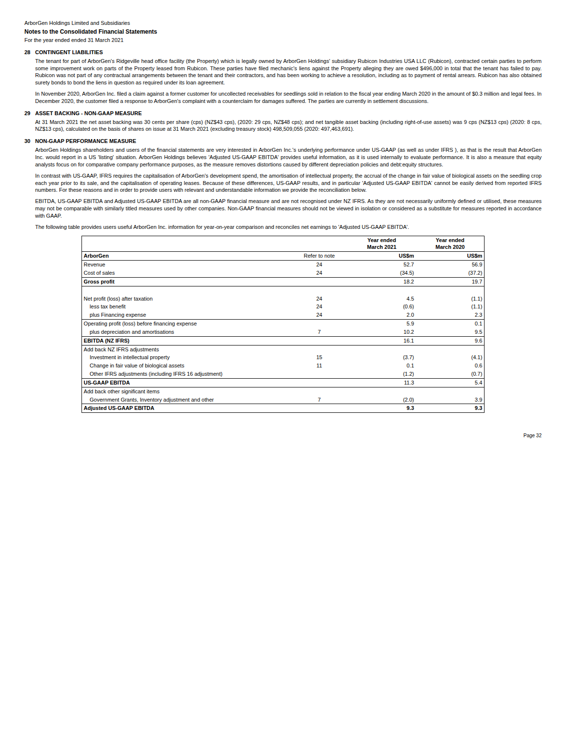ArborGen Holdings Limited and Subsidiaries
Notes to the Consolidated Financial Statements
For the year ended ended 31 March 2021
28 CONTINGENT LIABILITIES
The tenant for part of ArborGen's Ridgeville head office facility (the Property) which is legally owned by ArborGen Holdings' subsidiary Rubicon Industries USA LLC (Rubicon), contracted certain parties to perform some improvement work on parts of the Property leased from Rubicon. These parties have filed mechanic's liens against the Property alleging they are owed $496,000 in total that the tenant has failed to pay. Rubicon was not part of any contractual arrangements between the tenant and their contractors, and has been working to achieve a resolution, including as to payment of rental arrears. Rubicon has also obtained surety bonds to bond the liens in question as required under its loan agreement.
In November 2020, ArborGen Inc. filed a claim against a former customer for uncollected receivables for seedlings sold in relation to the fiscal year ending March 2020 in the amount of $0.3 million and legal fees. In December 2020, the customer filed a response to ArborGen's complaint with a counterclaim for damages suffered. The parties are currently in settlement discussions.
29 ASSET BACKING - NON-GAAP MEASURE
At 31 March 2021 the net asset backing was 30 cents per share (cps) (NZ$43 cps), (2020: 29 cps, NZ$48 cps); and net tangible asset backing (including right-of-use assets) was 9 cps (NZ$13 cps) (2020: 8 cps, NZ$13 cps), calculated on the basis of shares on issue at 31 March 2021 (excluding treasury stock) 498,509,055 (2020: 497,463,691).
30 NON-GAAP PERFORMANCE MEASURE
ArborGen Holdings shareholders and users of the financial statements are very interested in ArborGen Inc.'s underlying performance under US-GAAP (as well as under IFRS ), as that is the result that ArborGen Inc. would report in a US 'listing' situation. ArborGen Holdings believes 'Adjusted US-GAAP EBITDA' provides useful information, as it is used internally to evaluate performance. It is also a measure that equity analysts focus on for comparative company performance purposes, as the measure removes distortions caused by different depreciation policies and debt:equity structures.
In contrast with US-GAAP, IFRS requires the capitalisation of ArborGen's development spend, the amortisation of intellectual property, the accrual of the change in fair value of biological assets on the seedling crop each year prior to its sale, and the capitalisation of operating leases. Because of these differences, US-GAAP results, and in particular 'Adjusted US-GAAP EBITDA' cannot be easily derived from reported IFRS numbers. For these reasons and in order to provide users with relevant and understandable information we provide the reconciliation below.
EBITDA, US-GAAP EBITDA and Adjusted US-GAAP EBITDA are all non-GAAP financial measure and are not recognised under NZ IFRS. As they are not necessarily uniformly defined or utilised, these measures may not be comparable with similarly titled measures used by other companies. Non-GAAP financial measures should not be viewed in isolation or considered as a substitute for measures reported in accordance with GAAP.
The following table provides users useful ArborGen Inc. information for year-on-year comparison and reconciles net earnings to 'Adjusted US-GAAP EBITDA'.
| | | Year ended March 2021 | Year ended March 2020 |
| --- | --- | --- | --- |
| ArborGen | Refer to note | US$m | US$m |
| Revenue | 24 | 52.7 | 56.9 |
| Cost of sales | 24 | (34.5) | (37.2) |
| Gross profit | | 18.2 | 19.7 |
| Net profit (loss) after taxation | 24 | 4.5 | (1.1) |
| less tax benefit | 24 | (0.6) | (1.1) |
| plus Financing expense | 24 | 2.0 | 2.3 |
| Operating profit (loss) before financing expense | | 5.9 | 0.1 |
| plus depreciation and amortisations | 7 | 10.2 | 9.5 |
| EBITDA (NZ IFRS) | | 16.1 | 9.6 |
| Add back NZ IFRS adjustments | | | |
| Investment in intellectual property | 15 | (3.7) | (4.1) |
| Change in fair value of biological assets | 11 | 0.1 | 0.6 |
| Other IFRS adjustments (including IFRS 16 adjustment) | | (1.2) | (0.7) |
| US-GAAP EBITDA | | 11.3 | 5.4 |
| Add back other significant items | | | |
| Government Grants, Inventory adjustment and other | 7 | (2.0) | 3.9 |
| Adjusted US-GAAP EBITDA | | 9.3 | 9.3 |
Page 32